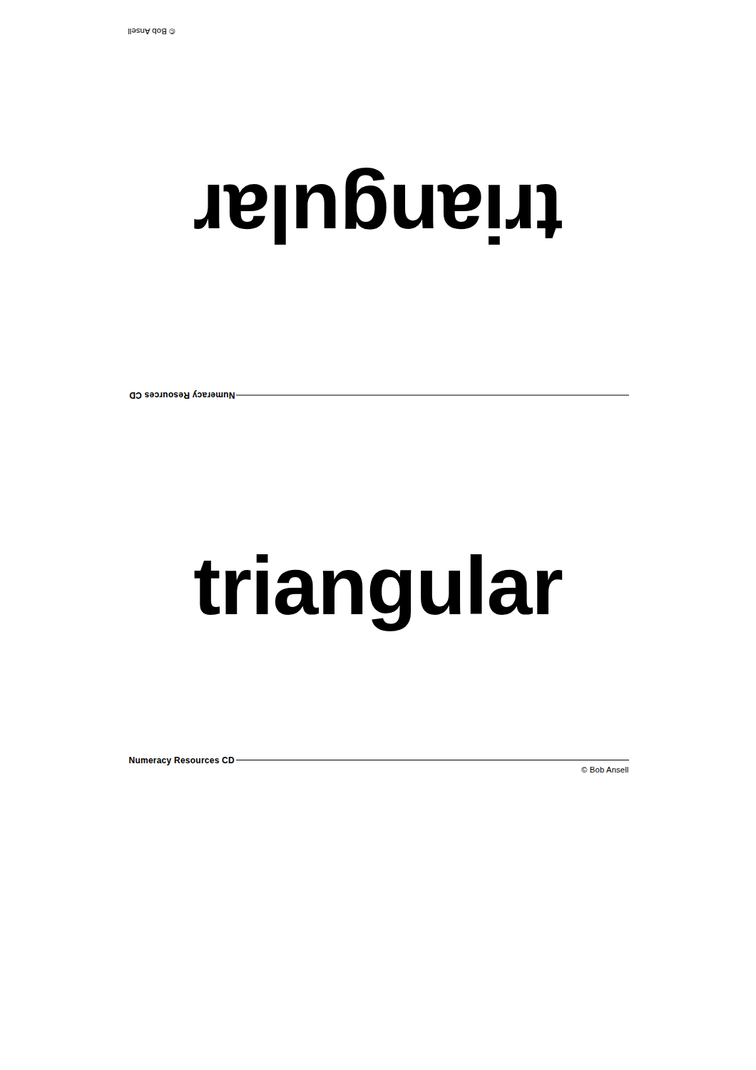Numeracy Resources CD
triangular
© Bob Ansell
triangular
Numeracy Resources CD
© Bob Ansell